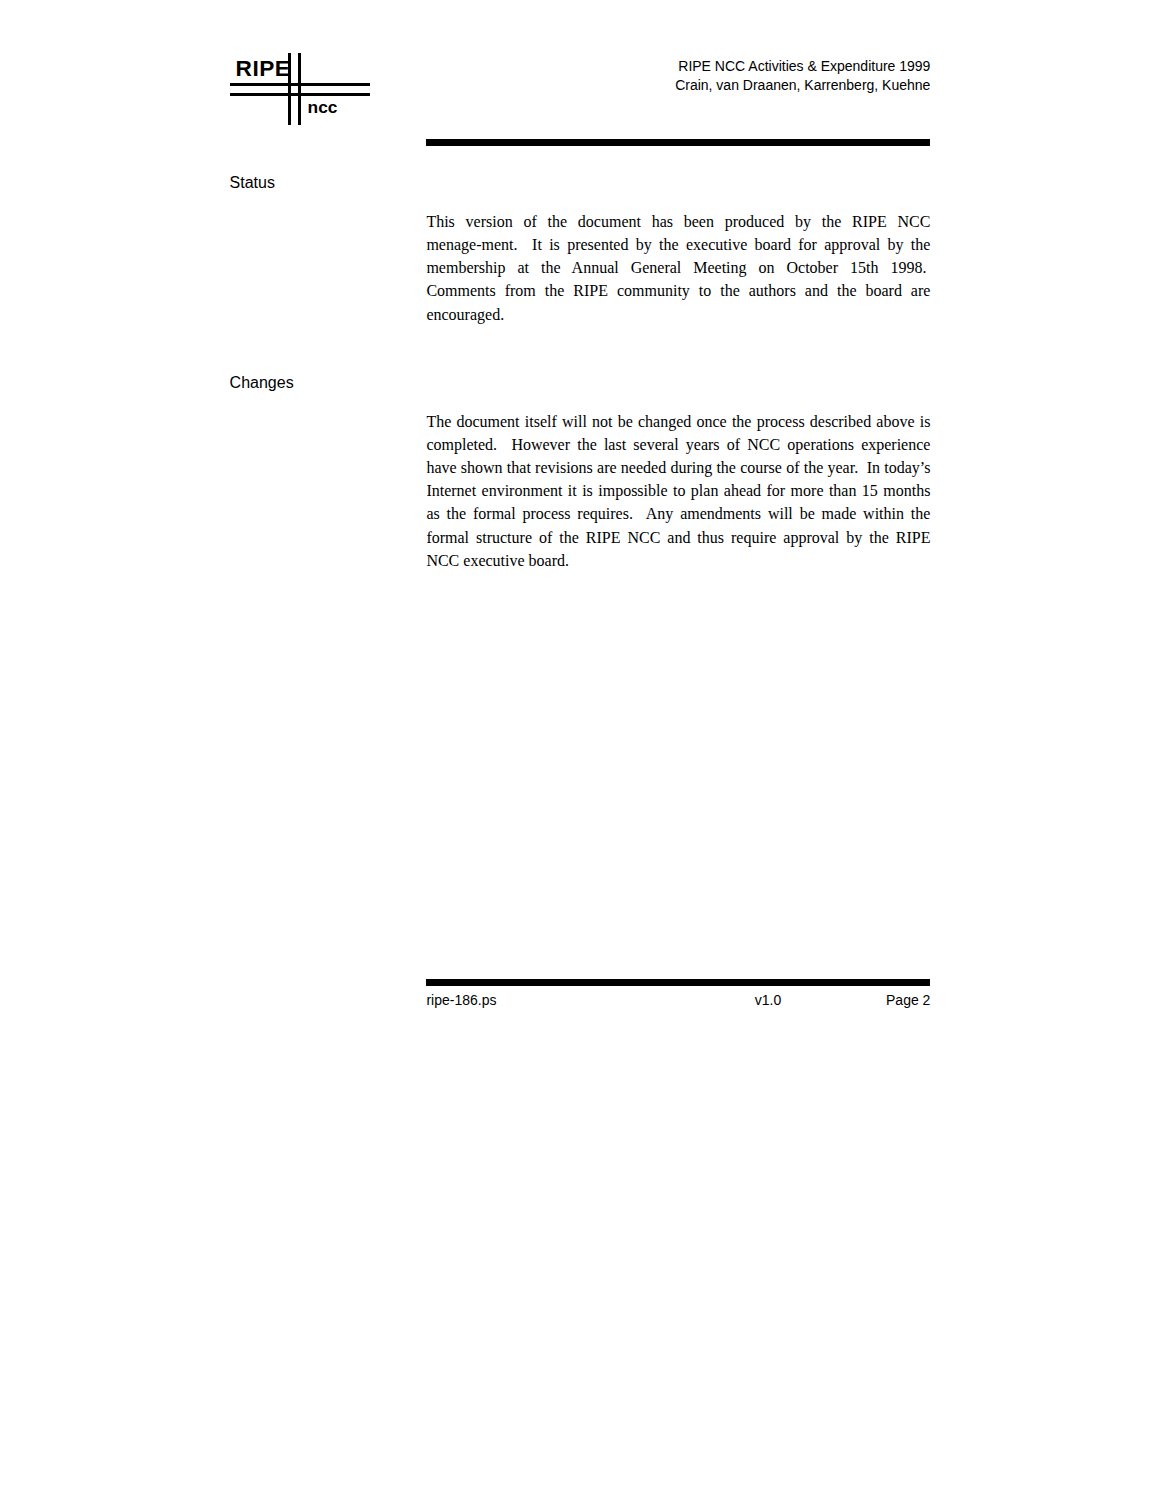RIPE ncc
RIPE NCC Activities & Expenditure 1999
Crain, van Draanen, Karrenberg, Kuehne
Status
This version of the document has been produced by the RIPE NCC menage‑ment. It is presented by the executive board for approval by the membership at the Annual General Meeting on October 15th 1998. Comments from the RIPE community to the authors and the board are encouraged.
Changes
The document itself will not be changed once the process described above is completed. However the last several years of NCC operations experience have shown that revisions are needed during the course of the year. In today’s Internet environment it is impossible to plan ahead for more than 15 months as the formal process requires. Any amendments will be made within the formal structure of the RIPE NCC and thus require approval by the RIPE NCC executive board.
ripe-186.ps v1.0 Page 2